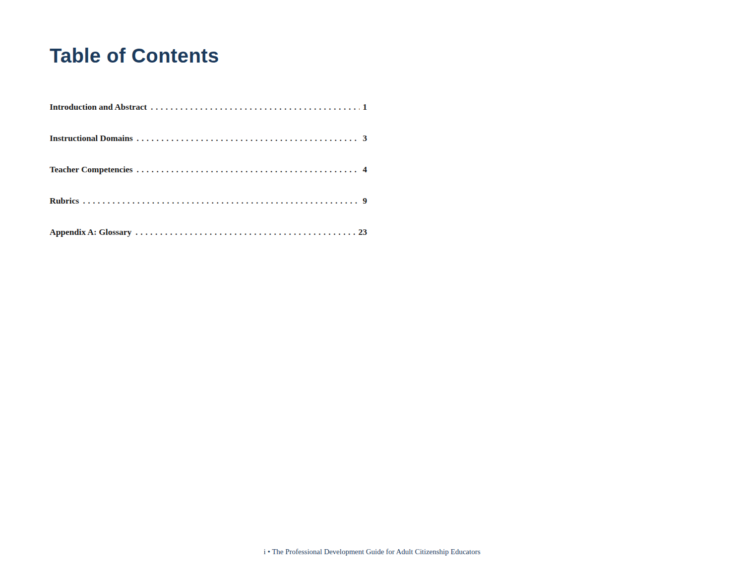Table of Contents
Introduction and Abstract .......................................................................... 1
Instructional Domains .......................................................................... 3
Teacher Competencies .......................................................................... 4
Rubrics .......................................................................... 9
Appendix A: Glossary .......................................................................... 23
i • The Professional Development Guide for Adult Citizenship Educators